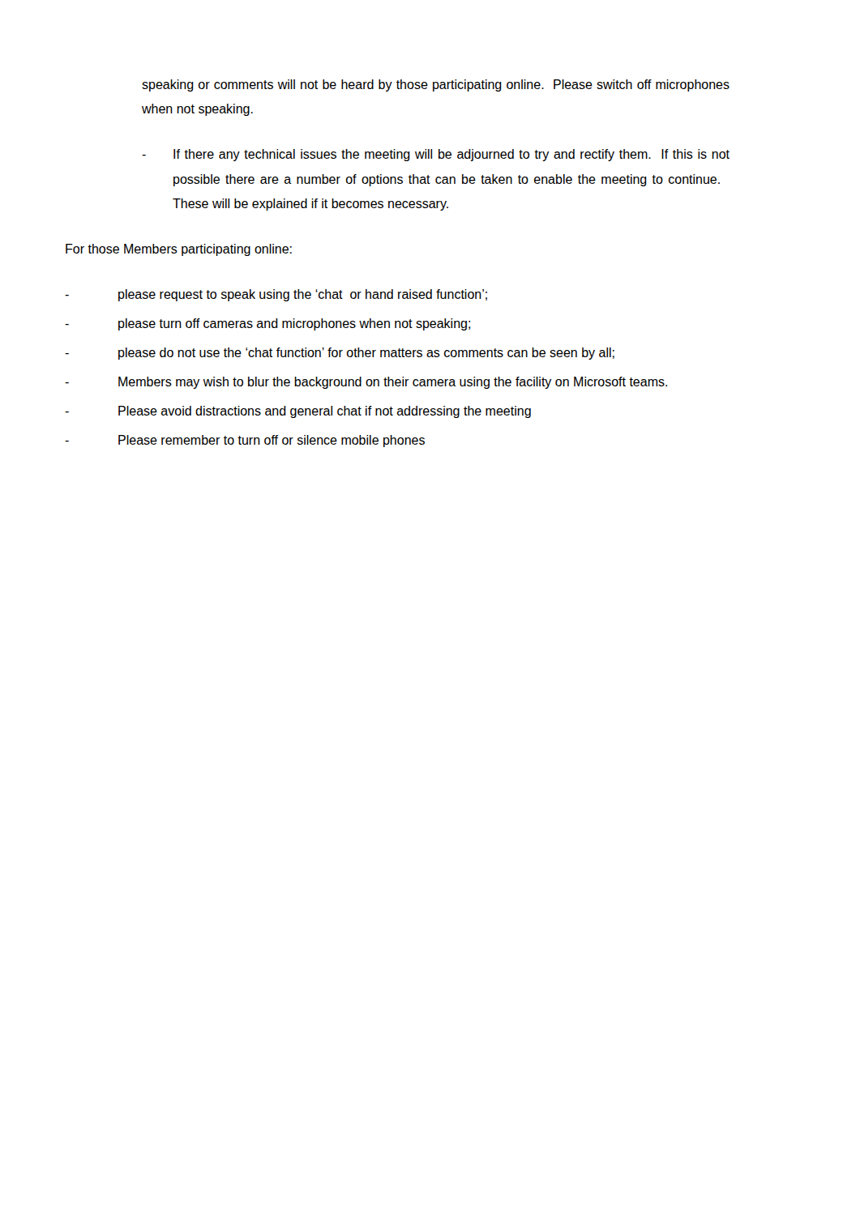speaking or comments will not be heard by those participating online. Please switch off microphones when not speaking.
If there any technical issues the meeting will be adjourned to try and rectify them. If this is not possible there are a number of options that can be taken to enable the meeting to continue. These will be explained if it becomes necessary.
For those Members participating online:
please request to speak using the ‘chat or hand raised function’;
please turn off cameras and microphones when not speaking;
please do not use the ‘chat function’ for other matters as comments can be seen by all;
Members may wish to blur the background on their camera using the facility on Microsoft teams.
Please avoid distractions and general chat if not addressing the meeting
Please remember to turn off or silence mobile phones